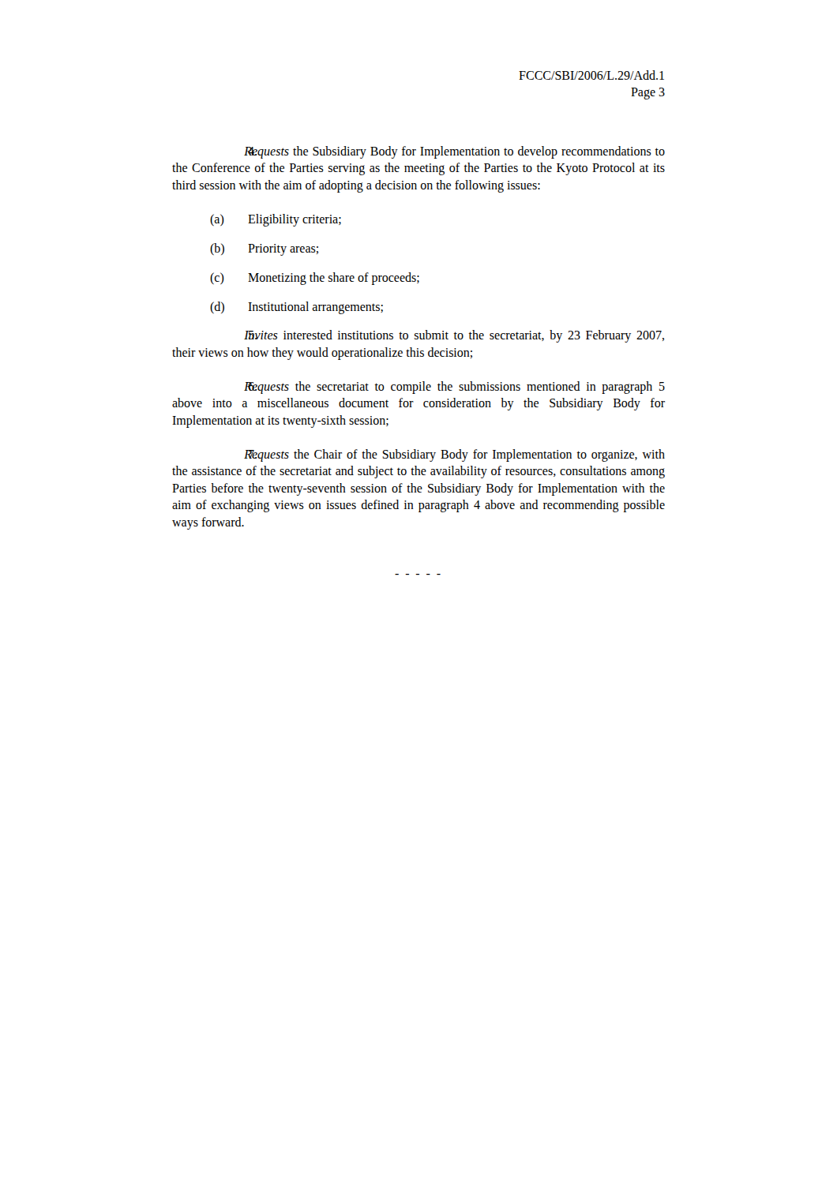FCCC/SBI/2006/L.29/Add.1 Page 3
4. Requests the Subsidiary Body for Implementation to develop recommendations to the Conference of the Parties serving as the meeting of the Parties to the Kyoto Protocol at its third session with the aim of adopting a decision on the following issues:
(a) Eligibility criteria;
(b) Priority areas;
(c) Monetizing the share of proceeds;
(d) Institutional arrangements;
5. Invites interested institutions to submit to the secretariat, by 23 February 2007, their views on how they would operationalize this decision;
6. Requests the secretariat to compile the submissions mentioned in paragraph 5 above into a miscellaneous document for consideration by the Subsidiary Body for Implementation at its twenty-sixth session;
7. Requests the Chair of the Subsidiary Body for Implementation to organize, with the assistance of the secretariat and subject to the availability of resources, consultations among Parties before the twenty-seventh session of the Subsidiary Body for Implementation with the aim of exchanging views on issues defined in paragraph 4 above and recommending possible ways forward.
- - - - -